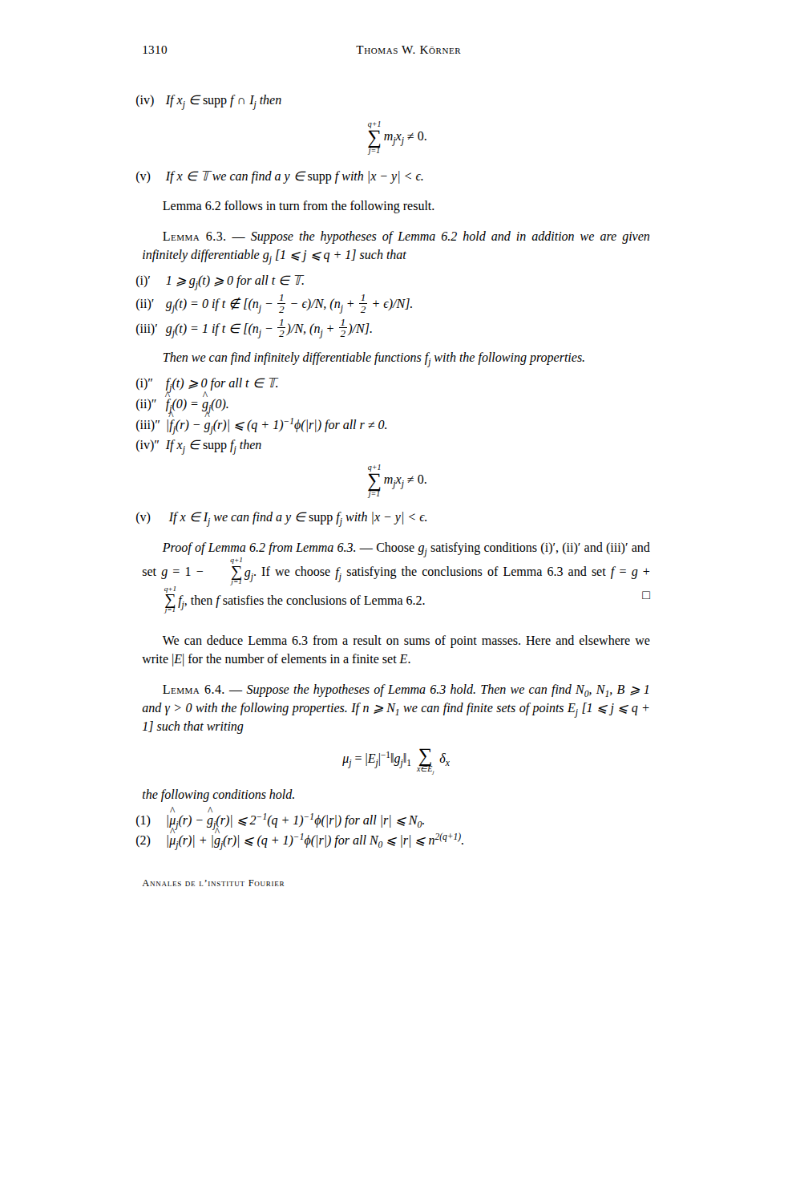1310 Thomas W. Körner
(iv) If xj ∈ supp f ∩ Ij then
q+1∑j=1 mjxj ≠ 0.
(v) If x ∈ 𝕋 we can find a y ∈ supp f with |x − y| < ϵ.
Lemma 6.2 follows in turn from the following result.
Lemma 6.3. — Suppose the hypotheses of Lemma 6.2 hold and in addition we are given infinitely differentiable gj [1 ⩽ j ⩽ q + 1] such that
(i)′ 1 ⩾ gj(t) ⩾ 0 for all t ∈ 𝕋.
(ii)′ gj(t) = 0 if t ∉ [(nj − 12 − ϵ)/N, (nj + 12 + ϵ)/N].
(iii)′ gj(t) = 1 if t ∈ [(nj − 12)/N, (nj + 12)/N].
Then we can find infinitely differentiable functions fj with the following properties.
(i)″ fj(t) ⩾ 0 for all t ∈ 𝕋.
(ii)″ ^fj(0) = ^gj(0).
(iii)″ |^fj(r) − ^gj(r)| ⩽ (q + 1)−1ϕ(|r|) for all r ≠ 0.
(iv)″ If xj ∈ supp fj then
q+1∑j=1 mjxj ≠ 0.
(v) If x ∈ Ij we can find a y ∈ supp fj with |x − y| < ϵ.
Proof of Lemma 6.2 from Lemma 6.3. — Choose gj satisfying conditions (i)′, (ii)′ and (iii)′ and set g = 1 − q+1∑j=1 gj. If we choose fj satisfying the conclusions of Lemma 6.3 and set f = g + q+1∑j=1 fj, then f satisfies the conclusions of Lemma 6.2. □
We can deduce Lemma 6.3 from a result on sums of point masses. Here and elsewhere we write |E| for the number of elements in a finite set E.
Lemma 6.4. — Suppose the hypotheses of Lemma 6.3 hold. Then we can find N0, N1, B ⩾ 1 and γ > 0 with the following properties. If n ⩾ N1 we can find finite sets of points Ej [1 ⩽ j ⩽ q + 1] such that writing
μj = |Ej|−1‖gj‖1 ∑x∈Ej δx
the following conditions hold.
(1) |^μj(r) − ^gj(r)| ⩽ 2−1(q + 1)−1ϕ(|r|) for all |r| ⩽ N0.
(2) |^μj(r)| + |^gj(r)| ⩽ (q + 1)−1ϕ(|r|) for all N0 ⩽ |r| ⩽ n2(q+1).
Annales de l’institut Fourier